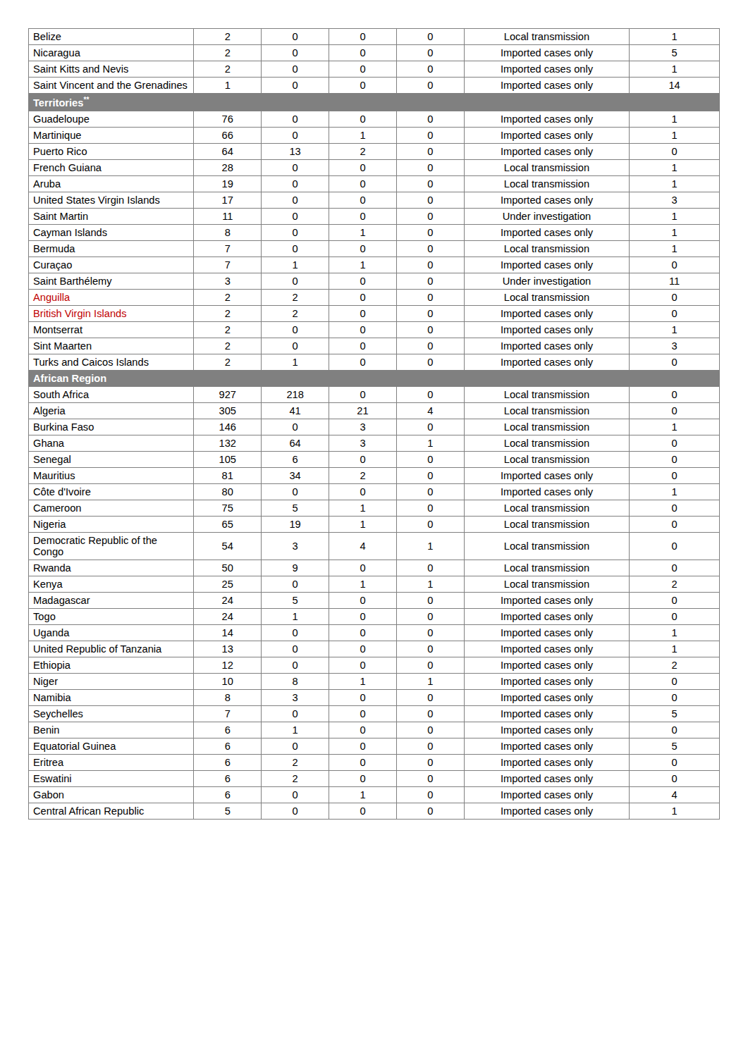| Belize | 2 | 0 | 0 | 0 | Local transmission | 1 |
| Nicaragua | 2 | 0 | 0 | 0 | Imported cases only | 5 |
| Saint Kitts and Nevis | 2 | 0 | 0 | 0 | Imported cases only | 1 |
| Saint Vincent and the Grenadines | 1 | 0 | 0 | 0 | Imported cases only | 14 |
| Territories ** |
| Guadeloupe | 76 | 0 | 0 | 0 | Imported cases only | 1 |
| Martinique | 66 | 0 | 1 | 0 | Imported cases only | 1 |
| Puerto Rico | 64 | 13 | 2 | 0 | Imported cases only | 0 |
| French Guiana | 28 | 0 | 0 | 0 | Local transmission | 1 |
| Aruba | 19 | 0 | 0 | 0 | Local transmission | 1 |
| United States Virgin Islands | 17 | 0 | 0 | 0 | Imported cases only | 3 |
| Saint Martin | 11 | 0 | 0 | 0 | Under investigation | 1 |
| Cayman Islands | 8 | 0 | 1 | 0 | Imported cases only | 1 |
| Bermuda | 7 | 0 | 0 | 0 | Local transmission | 1 |
| Curaçao | 7 | 1 | 1 | 0 | Imported cases only | 0 |
| Saint Barthélemy | 3 | 0 | 0 | 0 | Under investigation | 11 |
| Anguilla | 2 | 2 | 0 | 0 | Local transmission | 0 |
| British Virgin Islands | 2 | 2 | 0 | 0 | Imported cases only | 0 |
| Montserrat | 2 | 0 | 0 | 0 | Imported cases only | 1 |
| Sint Maarten | 2 | 0 | 0 | 0 | Imported cases only | 3 |
| Turks and Caicos Islands | 2 | 1 | 0 | 0 | Imported cases only | 0 |
| African Region |
| South Africa | 927 | 218 | 0 | 0 | Local transmission | 0 |
| Algeria | 305 | 41 | 21 | 4 | Local transmission | 0 |
| Burkina Faso | 146 | 0 | 3 | 0 | Local transmission | 1 |
| Ghana | 132 | 64 | 3 | 1 | Local transmission | 0 |
| Senegal | 105 | 6 | 0 | 0 | Local transmission | 0 |
| Mauritius | 81 | 34 | 2 | 0 | Imported cases only | 0 |
| Côte d'Ivoire | 80 | 0 | 0 | 0 | Imported cases only | 1 |
| Cameroon | 75 | 5 | 1 | 0 | Local transmission | 0 |
| Nigeria | 65 | 19 | 1 | 0 | Local transmission | 0 |
| Democratic Republic of the Congo | 54 | 3 | 4 | 1 | Local transmission | 0 |
| Rwanda | 50 | 9 | 0 | 0 | Local transmission | 0 |
| Kenya | 25 | 0 | 1 | 1 | Local transmission | 2 |
| Madagascar | 24 | 5 | 0 | 0 | Imported cases only | 0 |
| Togo | 24 | 1 | 0 | 0 | Imported cases only | 0 |
| Uganda | 14 | 0 | 0 | 0 | Imported cases only | 1 |
| United Republic of Tanzania | 13 | 0 | 0 | 0 | Imported cases only | 1 |
| Ethiopia | 12 | 0 | 0 | 0 | Imported cases only | 2 |
| Niger | 10 | 8 | 1 | 1 | Imported cases only | 0 |
| Namibia | 8 | 3 | 0 | 0 | Imported cases only | 0 |
| Seychelles | 7 | 0 | 0 | 0 | Imported cases only | 5 |
| Benin | 6 | 1 | 0 | 0 | Imported cases only | 0 |
| Equatorial Guinea | 6 | 0 | 0 | 0 | Imported cases only | 5 |
| Eritrea | 6 | 2 | 0 | 0 | Imported cases only | 0 |
| Eswatini | 6 | 2 | 0 | 0 | Imported cases only | 0 |
| Gabon | 6 | 0 | 1 | 0 | Imported cases only | 4 |
| Central African Republic | 5 | 0 | 0 | 0 | Imported cases only | 1 |